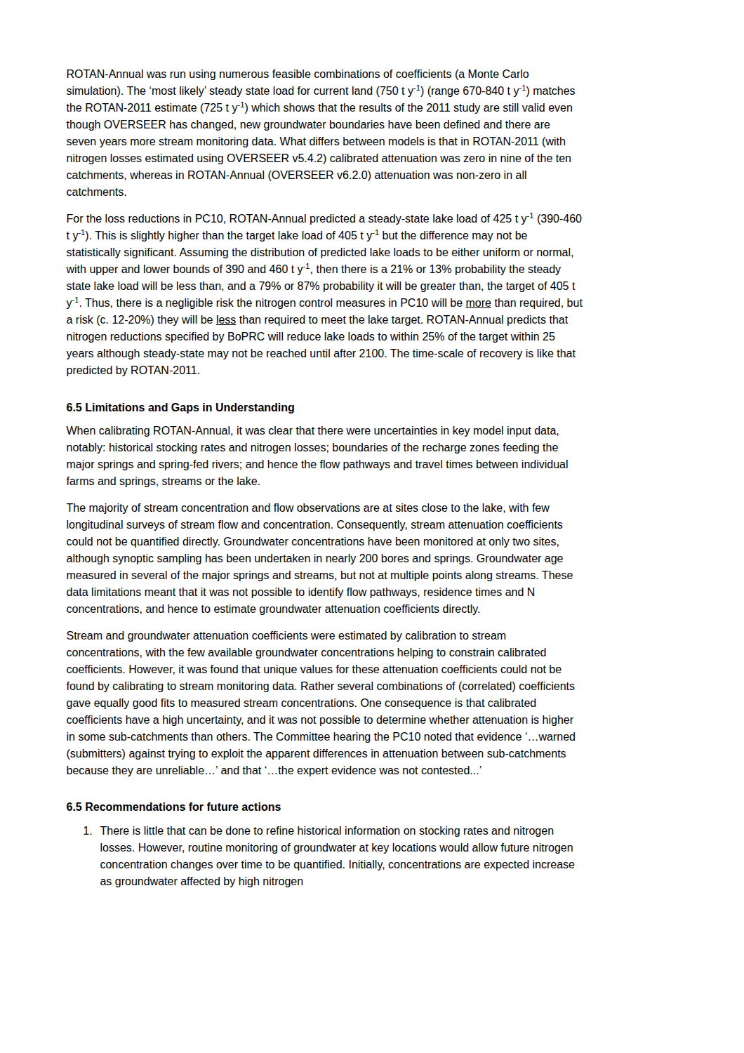ROTAN-Annual was run using numerous feasible combinations of coefficients (a Monte Carlo simulation). The ‘most likely’ steady state load for current land (750 t y-1) (range 670-840 t y-1) matches the ROTAN-2011 estimate (725 t y-1) which shows that the results of the 2011 study are still valid even though OVERSEER has changed, new groundwater boundaries have been defined and there are seven years more stream monitoring data. What differs between models is that in ROTAN-2011 (with nitrogen losses estimated using OVERSEER v5.4.2) calibrated attenuation was zero in nine of the ten catchments, whereas in ROTAN-Annual (OVERSEER v6.2.0) attenuation was non-zero in all catchments.
For the loss reductions in PC10, ROTAN-Annual predicted a steady-state lake load of 425 t y-1 (390-460 t y-1). This is slightly higher than the target lake load of 405 t y-1 but the difference may not be statistically significant. Assuming the distribution of predicted lake loads to be either uniform or normal, with upper and lower bounds of 390 and 460 t y-1, then there is a 21% or 13% probability the steady state lake load will be less than, and a 79% or 87% probability it will be greater than, the target of 405 t y-1. Thus, there is a negligible risk the nitrogen control measures in PC10 will be more than required, but a risk (c. 12-20%) they will be less than required to meet the lake target. ROTAN-Annual predicts that nitrogen reductions specified by BoPRC will reduce lake loads to within 25% of the target within 25 years although steady-state may not be reached until after 2100. The time-scale of recovery is like that predicted by ROTAN-2011.
6.5 Limitations and Gaps in Understanding
When calibrating ROTAN-Annual, it was clear that there were uncertainties in key model input data, notably: historical stocking rates and nitrogen losses; boundaries of the recharge zones feeding the major springs and spring-fed rivers; and hence the flow pathways and travel times between individual farms and springs, streams or the lake.
The majority of stream concentration and flow observations are at sites close to the lake, with few longitudinal surveys of stream flow and concentration. Consequently, stream attenuation coefficients could not be quantified directly. Groundwater concentrations have been monitored at only two sites, although synoptic sampling has been undertaken in nearly 200 bores and springs. Groundwater age measured in several of the major springs and streams, but not at multiple points along streams. These data limitations meant that it was not possible to identify flow pathways, residence times and N concentrations, and hence to estimate groundwater attenuation coefficients directly.
Stream and groundwater attenuation coefficients were estimated by calibration to stream concentrations, with the few available groundwater concentrations helping to constrain calibrated coefficients. However, it was found that unique values for these attenuation coefficients could not be found by calibrating to stream monitoring data. Rather several combinations of (correlated) coefficients gave equally good fits to measured stream concentrations. One consequence is that calibrated coefficients have a high uncertainty, and it was not possible to determine whether attenuation is higher in some sub-catchments than others. The Committee hearing the PC10 noted that evidence ‘…warned (submitters) against trying to exploit the apparent differences in attenuation between sub-catchments because they are unreliable…’ and that ‘…the expert evidence was not contested...’
6.5 Recommendations for future actions
There is little that can be done to refine historical information on stocking rates and nitrogen losses. However, routine monitoring of groundwater at key locations would allow future nitrogen concentration changes over time to be quantified. Initially, concentrations are expected increase as groundwater affected by high nitrogen